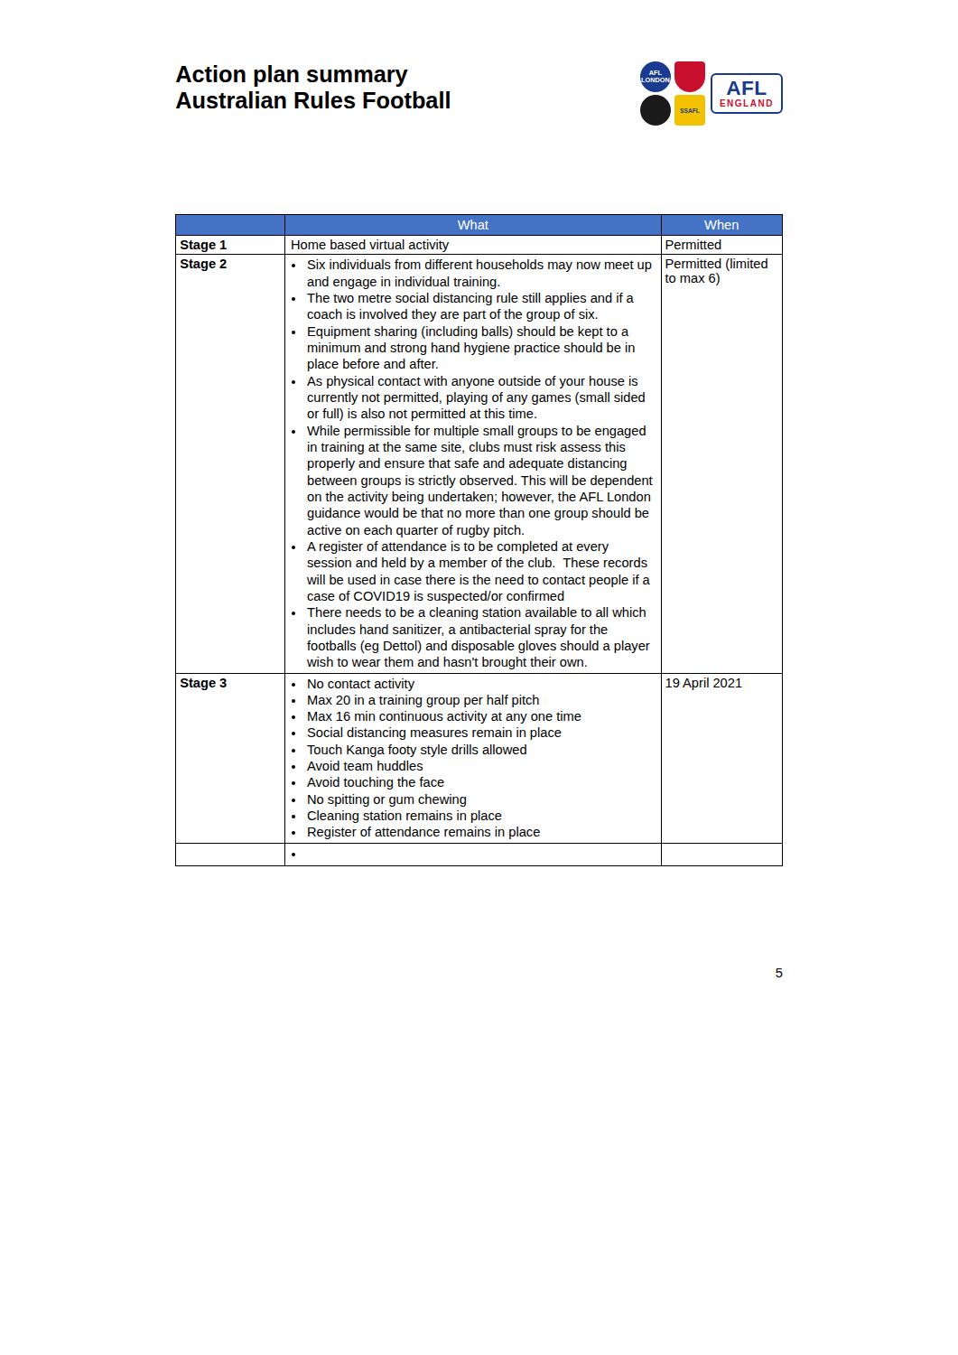Action plan summary
Australian Rules Football
AFL
LONDON
SSAFL
AFL ENGLAND
| | What | When |
| --- | --- | --- |
| Stage 1 | Home based virtual activity | Permitted |
| Stage 2 | Six individuals from different households may now meet up and engage in individual training. The two metre social distancing rule still applies and if a coach is involved they are part of the group of six. Equipment sharing (including balls) should be kept to a minimum and strong hand hygiene practice should be in place before and after. As physical contact with anyone outside of your house is currently not permitted, playing of any games (small sided or full) is also not permitted at this time. While permissible for multiple small groups to be engaged in training at the same site, clubs must risk assess this properly and ensure that safe and adequate distancing between groups is strictly observed. This will be dependent on the activity being undertaken; however, the AFL London guidance would be that no more than one group should be active on each quarter of rugby pitch. A register of attendance is to be completed at every session and held by a member of the club. These records will be used in case there is the need to contact people if a case of COVID19 is suspected/or confirmed There needs to be a cleaning station available to all which includes hand sanitizer, a antibacterial spray for the footballs (eg Dettol) and disposable gloves should a player wish to wear them and hasn't brought their own. | Permitted (limited to max 6) |
| Stage 3 | No contact activity Max 20 in a training group per half pitch Max 16 min continuous activity at any one time Social distancing measures remain in place Touch Kanga footy style drills allowed Avoid team huddles Avoid touching the face No spitting or gum chewing Cleaning station remains in place Register of attendance remains in place | 19 April 2021 |
5